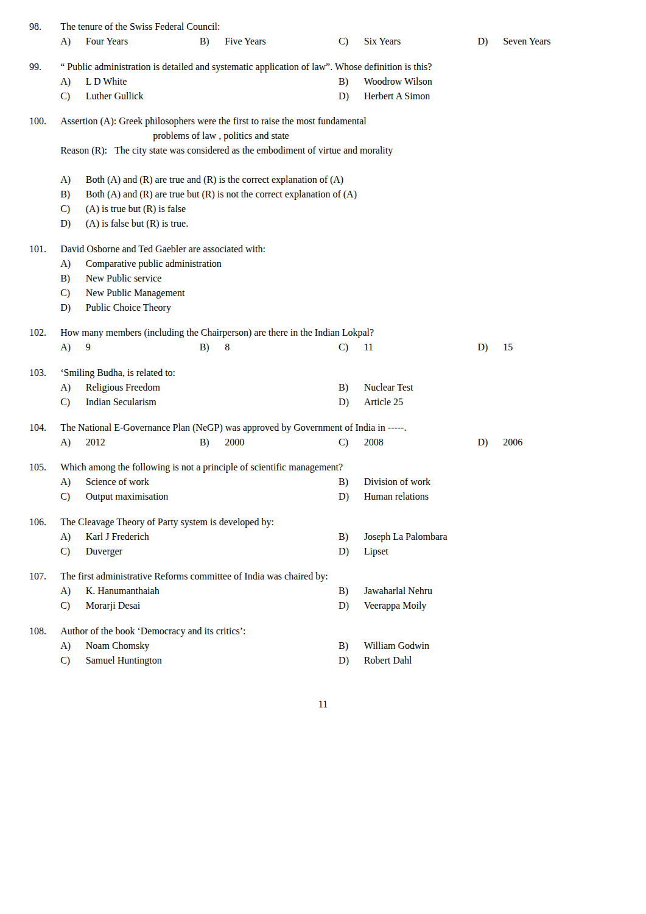98.
The tenure of the Swiss Federal Council:
A) Four Years
B) Five Years
C) Six Years
D) Seven Years
99.
“ Public administration is detailed and systematic application of law”. Whose definition is this?
A) L D White
B) Woodrow Wilson
C) Luther Gullick
D) Herbert A Simon
100.
Assertion (A): Greek philosophers were the first to raise the most fundamental
problems of law , politics and state
Reason (R): The city state was considered as the embodiment of virtue and morality
A) Both (A) and (R) are true and (R) is the correct explanation of (A)
B) Both (A) and (R) are true but (R) is not the correct explanation of (A)
C)(A) is true but (R) is false
D)(A) is false but (R) is true.
101.
David Osborne and Ted Gaebler are associated with:
A) Comparative public administration
B) New Public service
C) New Public Management
D) Public Choice Theory
102.
How many members (including the Chairperson) are there in the Indian Lokpal?
A) 9
B) 8
C) 11
D) 15
103.
‘Smiling Budha, is related to:
A) Religious Freedom
B) Nuclear Test
C) Indian Secularism
D) Article 25
104.
The National E-Governance Plan (NeGP) was approved by Government of India in -----.
A) 2012
B) 2000
C) 2008
D) 2006
105.
Which among the following is not a principle of scientific management?
A) Science of work
B) Division of work
C) Output maximisation
D) Human relations
106.
The Cleavage Theory of Party system is developed by:
A) Karl J Frederich
B) Joseph La Palombara
C) Duverger
D) Lipset
107.
The first administrative Reforms committee of India was chaired by:
A) K. Hanumanthaiah
B) Jawaharlal Nehru
C) Morarji Desai
D) Veerappa Moily
108.
Author of the book ‘Democracy and its critics’:
A) Noam Chomsky
B) William Godwin
C) Samuel Huntington
D) Robert Dahl
11